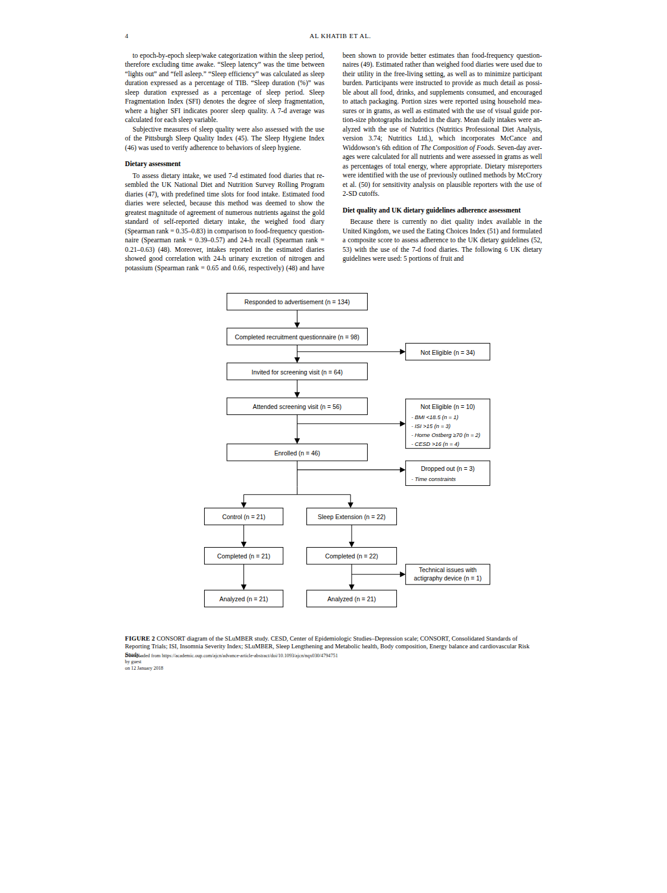4 Al Khatib et al.
to epoch-by-epoch sleep/wake categorization within the sleep period, therefore excluding time awake. “Sleep latency” was the time between “lights out” and “fell asleep.” “Sleep efficiency” was calculated as sleep duration expressed as a percentage of TIB. “Sleep duration (%)” was sleep duration expressed as a percentage of sleep period. Sleep Fragmentation Index (SFI) denotes the degree of sleep fragmentation, where a higher SFI indicates poorer sleep quality. A 7-d average was calculated for each sleep variable.
Subjective measures of sleep quality were also assessed with the use of the Pittsburgh Sleep Quality Index (45). The Sleep Hygiene Index (46) was used to verify adherence to behaviors of sleep hygiene.
Dietary assessment
To assess dietary intake, we used 7-d estimated food diaries that resembled the UK National Diet and Nutrition Survey Rolling Program diaries (47), with predefined time slots for food intake. Estimated food diaries were selected, because this method was deemed to show the greatest magnitude of agreement of numerous nutrients against the gold standard of self-reported dietary intake, the weighed food diary (Spearman rank = 0.35–0.83) in comparison to food-frequency questionnaire (Spearman rank = 0.39–0.57) and 24-h recall (Spearman rank = 0.21–0.63) (48). Moreover, intakes reported in the estimated diaries showed good correlation with 24-h urinary excretion of nitrogen and potassium (Spearman rank = 0.65 and 0.66, respectively) (48) and have been shown to provide better estimates than food-frequency questionnaires (49). Estimated rather than weighed food diaries were used due to their utility in the free-living setting, as well as to minimize participant burden. Participants were instructed to provide as much detail as possible about all food, drinks, and supplements consumed, and encouraged to attach packaging. Portion sizes were reported using household measures or in grams, as well as estimated with the use of visual guide portion-size photographs included in the diary. Mean daily intakes were analyzed with the use of Nutritics (Nutritics Professional Diet Analysis, version 3.74; Nutritics Ltd.), which incorporates McCance and Widdowson’s 6th edition of The Composition of Foods. Seven-day averages were calculated for all nutrients and were assessed in grams as well as percentages of total energy, where appropriate. Dietary misreporters were identified with the use of previously outlined methods by McCrory et al. (50) for sensitivity analysis on plausible reporters with the use of 2-SD cutoffs.
Diet quality and UK dietary guidelines adherence assessment
Because there is currently no diet quality index available in the United Kingdom, we used the Eating Choices Index (51) and formulated a composite score to assess adherence to the UK dietary guidelines (52, 53) with the use of the 7-d food diaries. The following 6 UK dietary guidelines were used: 5 portions of fruit and
Responded to advertisement (n = 134) Completed recruitment questionnaire (n = 98) Not Eligible (n = 34) Invited for screening visit (n = 64) Attended screening visit (n = 56) Not Eligible (n = 10) - BMI <18.5 (n = 1) - ISI >15 (n = 3) - Horne Ostberg ≥70 (n = 2) - CESD >16 (n = 4) Enrolled (n = 46) Dropped out (n = 3) - Time constraints Control (n = 21) Sleep Extension (n = 22) Completed (n = 21) Completed (n = 22) Technical issues with actigraphy device (n = 1) Analyzed (n = 21) Analyzed (n = 21)
FIGURE 2 CONSORT diagram of the SLuMBER study. CESD, Center of Epidemiologic Studies–Depression scale; CONSORT, Consolidated Standards of Reporting Trials; ISI, Insomnia Severity Index; SLuMBER, Sleep Lengthening and Metabolic health, Body composition, Energy balance and cardiovascular Risk Study.
Downloaded from https://academic.oup.com/ajcn/advance-article-abstract/doi/10.1093/ajcn/nqx030/4794751
by guest
on 12 January 2018